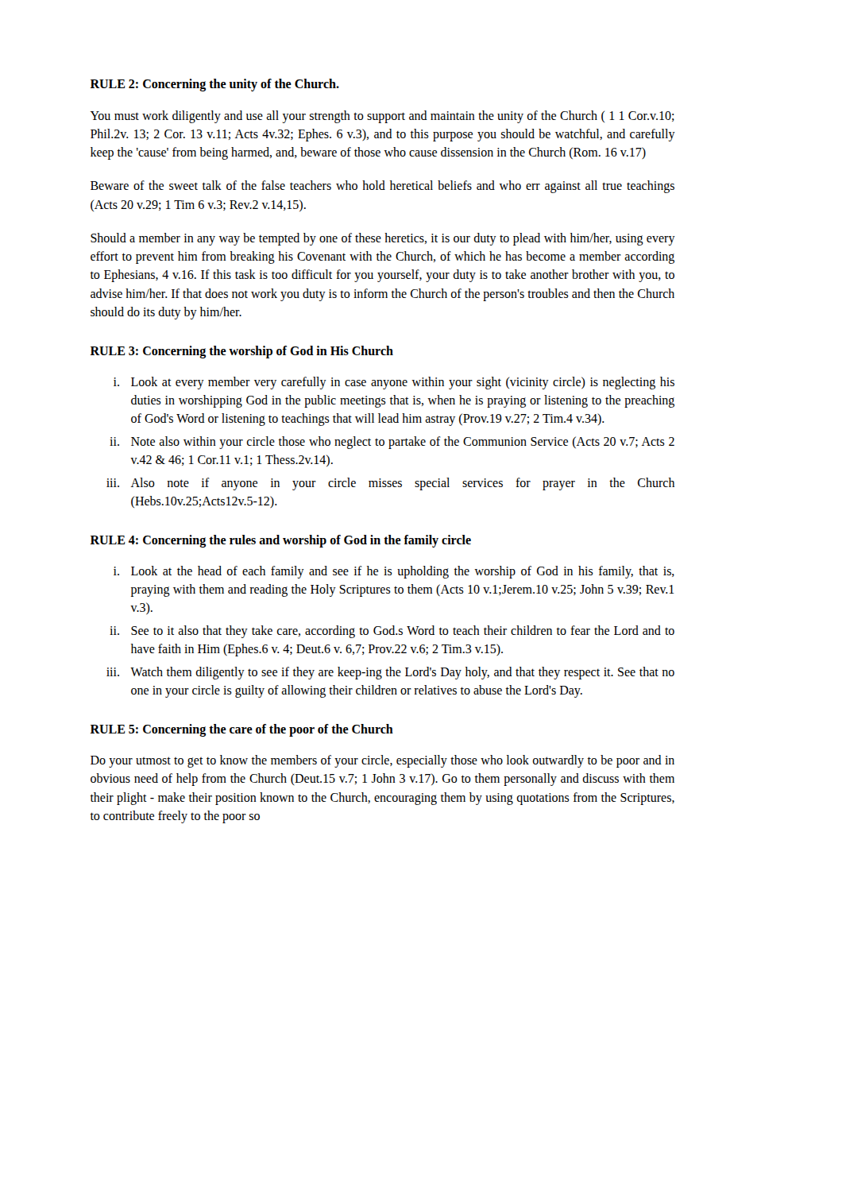RULE 2: Concerning the unity of the Church.
You must work diligently and use all your strength to support and maintain the unity of the Church ( 1 1 Cor.v.10; Phil.2v. 13; 2 Cor. 13 v.11; Acts 4v.32; Ephes. 6 v.3), and to this purpose you should be watchful, and carefully keep the 'cause' from being harmed, and, beware of those who cause dissension in the Church (Rom. 16 v.17)
Beware of the sweet talk of the false teachers who hold heretical beliefs and who err against all true teachings (Acts 20 v.29; 1 Tim 6 v.3; Rev.2 v.14,15).
Should a member in any way be tempted by one of these heretics, it is our duty to plead with him/her, using every effort to prevent him from breaking his Covenant with the Church, of which he has become a member according to Ephesians, 4 v.16. If this task is too difficult for you yourself, your duty is to take another brother with you, to advise him/her. If that does not work you duty is to inform the Church of the person's troubles and then the Church should do its duty by him/her.
RULE 3: Concerning the worship of God in His Church
Look at every member very carefully in case anyone within your sight (vicinity circle) is neglecting his duties in worshipping God in the public meetings that is, when he is praying or listening to the preaching of God's Word or listening to teachings that will lead him astray (Prov.19 v.27; 2 Tim.4 v.34).
Note also within your circle those who neglect to partake of the Communion Service (Acts 20 v.7; Acts 2 v.42 & 46; 1 Cor.11 v.1; 1 Thess.2v.14).
Also note if anyone in your circle misses special services for prayer in the Church (Hebs.10v.25;Acts12v.5-12).
RULE 4: Concerning the rules and worship of God in the family circle
Look at the head of each family and see if he is upholding the worship of God in his family, that is, praying with them and reading the Holy Scriptures to them (Acts 10 v.1;Jerem.10 v.25; John 5 v.39; Rev.1 v.3).
See to it also that they take care, according to God.s Word to teach their children to fear the Lord and to have faith in Him (Ephes.6 v. 4; Deut.6 v. 6,7; Prov.22 v.6; 2 Tim.3 v.15).
Watch them diligently to see if they are keep-ing the Lord's Day holy, and that they respect it. See that no one in your circle is guilty of allowing their children or relatives to abuse the Lord's Day.
RULE 5: Concerning the care of the poor of the Church
Do your utmost to get to know the members of your circle, especially those who look outwardly to be poor and in obvious need of help from the Church (Deut.15 v.7; 1 John 3 v.17). Go to them personally and discuss with them their plight - make their position known to the Church, encouraging them by using quotations from the Scriptures, to contribute freely to the poor so